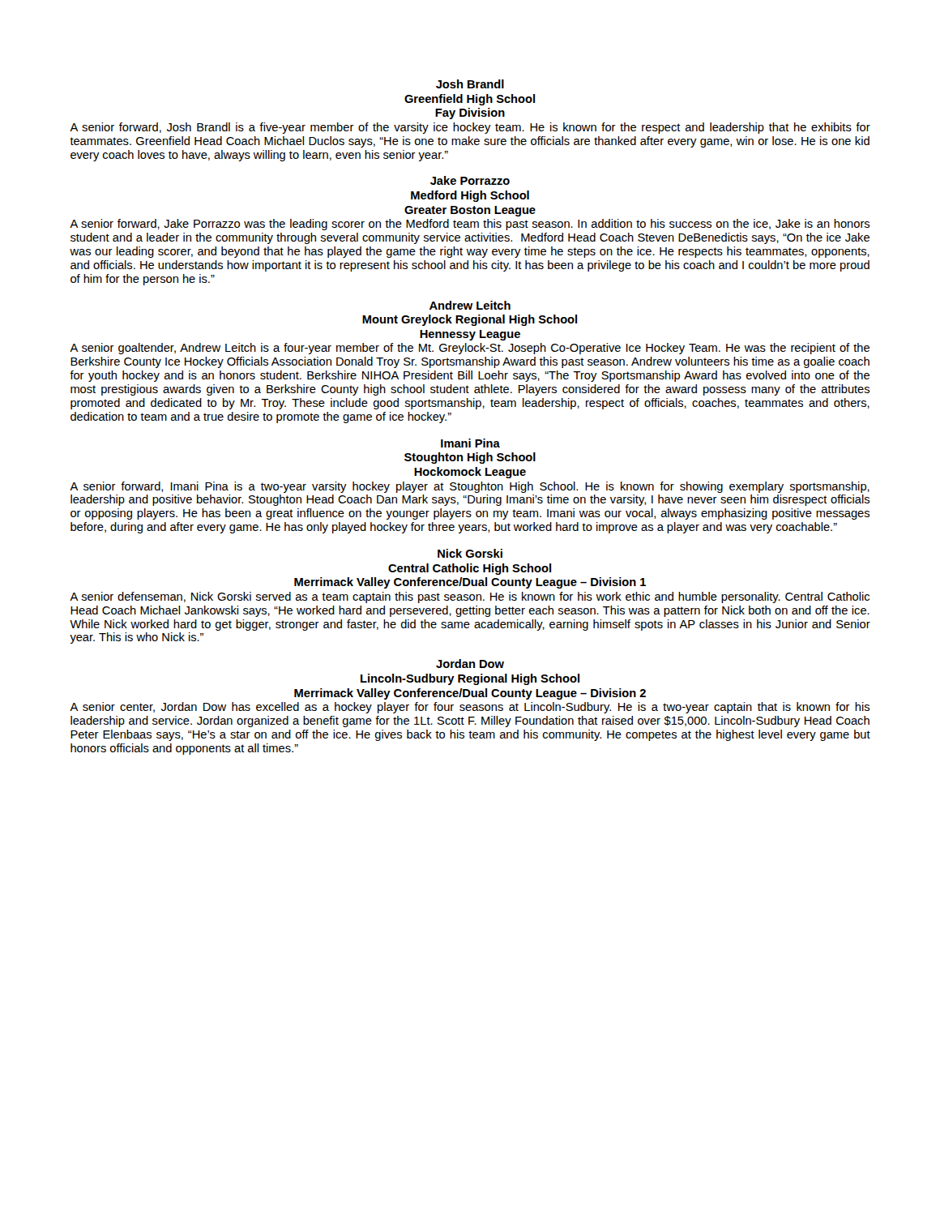Josh Brandl
Greenfield High School
Fay Division
A senior forward, Josh Brandl is a five-year member of the varsity ice hockey team. He is known for the respect and leadership that he exhibits for teammates. Greenfield Head Coach Michael Duclos says, “He is one to make sure the officials are thanked after every game, win or lose. He is one kid every coach loves to have, always willing to learn, even his senior year.”
Jake Porrazzo
Medford High School
Greater Boston League
A senior forward, Jake Porrazzo was the leading scorer on the Medford team this past season. In addition to his success on the ice, Jake is an honors student and a leader in the community through several community service activities. Medford Head Coach Steven DeBenedictis says, “On the ice Jake was our leading scorer, and beyond that he has played the game the right way every time he steps on the ice. He respects his teammates, opponents, and officials. He understands how important it is to represent his school and his city. It has been a privilege to be his coach and I couldn’t be more proud of him for the person he is.”
Andrew Leitch
Mount Greylock Regional High School
Hennessy League
A senior goaltender, Andrew Leitch is a four-year member of the Mt. Greylock-St. Joseph Co-Operative Ice Hockey Team. He was the recipient of the Berkshire County Ice Hockey Officials Association Donald Troy Sr. Sportsmanship Award this past season. Andrew volunteers his time as a goalie coach for youth hockey and is an honors student. Berkshire NIHOA President Bill Loehr says, “The Troy Sportsmanship Award has evolved into one of the most prestigious awards given to a Berkshire County high school student athlete. Players considered for the award possess many of the attributes promoted and dedicated to by Mr. Troy. These include good sportsmanship, team leadership, respect of officials, coaches, teammates and others, dedication to team and a true desire to promote the game of ice hockey.”
Imani Pina
Stoughton High School
Hockomock League
A senior forward, Imani Pina is a two-year varsity hockey player at Stoughton High School. He is known for showing exemplary sportsmanship, leadership and positive behavior. Stoughton Head Coach Dan Mark says, “During Imani’s time on the varsity, I have never seen him disrespect officials or opposing players. He has been a great influence on the younger players on my team. Imani was our vocal, always emphasizing positive messages before, during and after every game. He has only played hockey for three years, but worked hard to improve as a player and was very coachable.”
Nick Gorski
Central Catholic High School
Merrimack Valley Conference/Dual County League – Division 1
A senior defenseman, Nick Gorski served as a team captain this past season. He is known for his work ethic and humble personality. Central Catholic Head Coach Michael Jankowski says, “He worked hard and persevered, getting better each season. This was a pattern for Nick both on and off the ice. While Nick worked hard to get bigger, stronger and faster, he did the same academically, earning himself spots in AP classes in his Junior and Senior year. This is who Nick is.”
Jordan Dow
Lincoln-Sudbury Regional High School
Merrimack Valley Conference/Dual County League – Division 2
A senior center, Jordan Dow has excelled as a hockey player for four seasons at Lincoln-Sudbury. He is a two-year captain that is known for his leadership and service. Jordan organized a benefit game for the 1Lt. Scott F. Milley Foundation that raised over $15,000. Lincoln-Sudbury Head Coach Peter Elenbaas says, “He’s a star on and off the ice. He gives back to his team and his community. He competes at the highest level every game but honors officials and opponents at all times.”